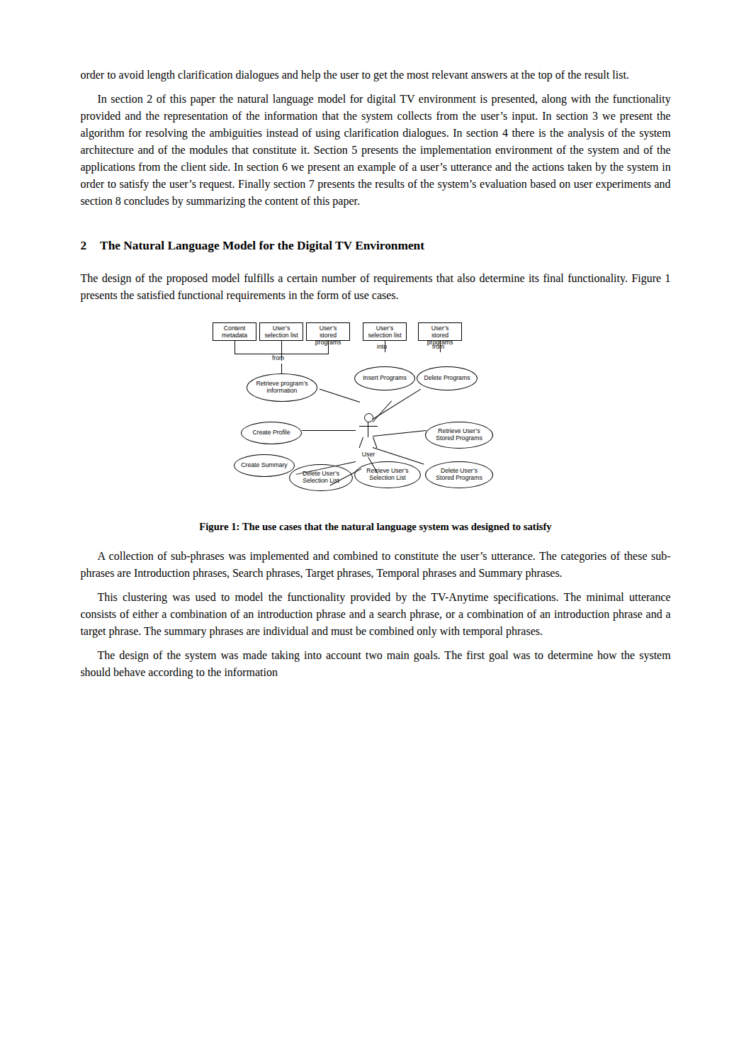order to avoid length clarification dialogues and help the user to get the most relevant answers at the top of the result list.
In section 2 of this paper the natural language model for digital TV environment is presented, along with the functionality provided and the representation of the information that the system collects from the user’s input. In section 3 we present the algorithm for resolving the ambiguities instead of using clarification dialogues. In section 4 there is the analysis of the system architecture and of the modules that constitute it. Section 5 presents the implementation environment of the system and of the applications from the client side. In section 6 we present an example of a user’s utterance and the actions taken by the system in order to satisfy the user’s request. Finally section 7 presents the results of the system’s evaluation based on user experiments and section 8 concludes by summarizing the content of this paper.
2 The Natural Language Model for the Digital TV Environment
The design of the proposed model fulfills a certain number of requirements that also determine its final functionality. Figure 1 presents the satisfied functional requirements in the form of use cases.
Content
metadata
User’s
selection list
User’s
stored programs
User’s
selection list
User’s
stored programs
from
into
from
Retrieve program’s
information
Insert Programs
Delete Programs
Create Profile
Create Summary
Retrieve User’s
Stored Programs
Delete User’s
Stored Programs
Delete User’s
Selection List
Retrieve User’s
Selection List
User
Figure 1: The use cases that the natural language system was designed to satisfy
A collection of sub-phrases was implemented and combined to constitute the user’s utterance. The categories of these sub-phrases are Introduction phrases, Search phrases, Target phrases, Temporal phrases and Summary phrases.
This clustering was used to model the functionality provided by the TV-Anytime specifications. The minimal utterance consists of either a combination of an introduction phrase and a search phrase, or a combination of an introduction phrase and a target phrase. The summary phrases are individual and must be combined only with temporal phrases.
The design of the system was made taking into account two main goals. The first goal was to determine how the system should behave according to the information